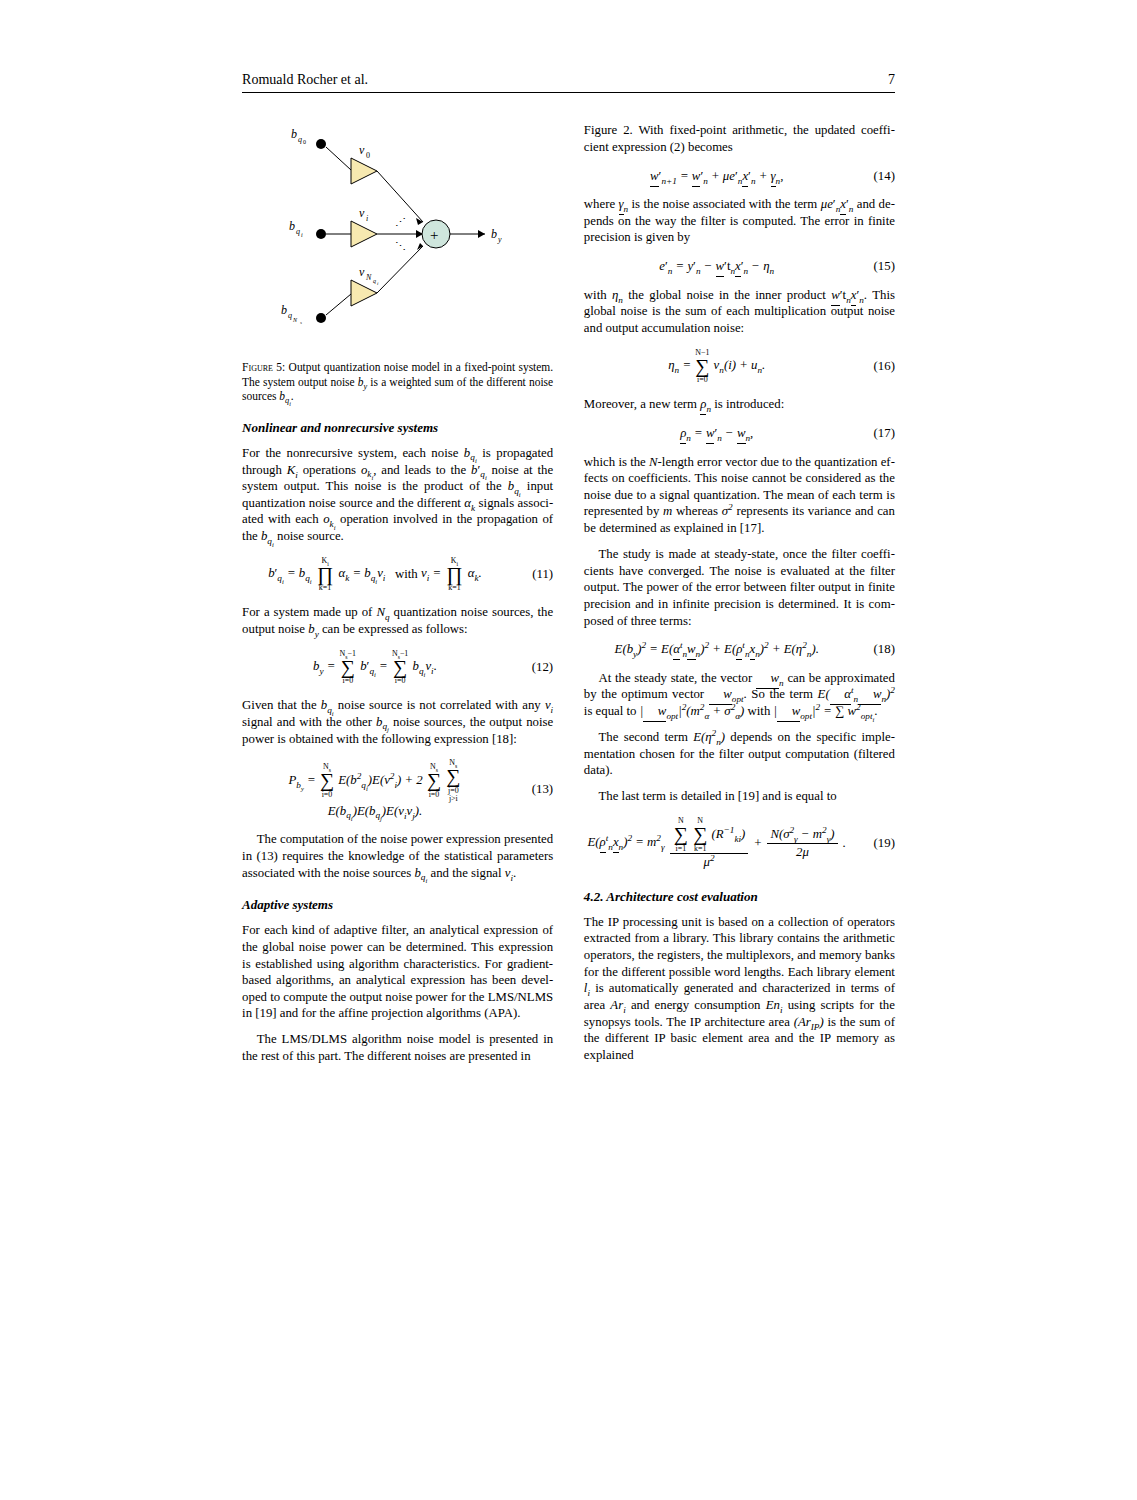Romuald Rocher et al.
7
b q 0 v 0 b q i v i ⋰ ⋱ b q N s v N q i + b y
Figure 5: Output quantization noise model in a fixed-point system. The system output noise by is a weighted sum of the different noise sources bqi.
Nonlinear and nonrecursive systems
For the nonrecursive system, each noise bqi is propagated through Ki operations oki, and leads to the b′qi noise at the system output. This noise is the product of the bqi input quantization noise source and the different αk signals associated with each oki operation involved in the propagation of the bqi noise source.
b′qi = bqi Ki ∏ k=1 αk = bqivi with vi = Ki ∏ k=1 αk.
(11)
For a system made up of Nq quantization noise sources, the output noise by can be expressed as follows:
by = Ns−1 ∑ i=0 b′qi = Ns−1 ∑ i=0 bqivi.
(12)
Given that the bqi noise source is not correlated with any vi signal and with the other bqj noise sources, the output noise power is obtained with the following expression [18]:
Pby = Ns ∑ i=0 E(b2qi)E(v2i) + 2 Ns ∑ i=0 Ns ∑ j=0 j>i E(bqi)E(bqj)E(vivj).
(13)
The computation of the noise power expression presented in (13) requires the knowledge of the statistical parameters associated with the noise sources bqi and the signal vi.
Adaptive systems
For each kind of adaptive filter, an analytical expression of the global noise power can be determined. This expression is established using algorithm characteristics. For gradient-based algorithms, an analytical expression has been developed to compute the output noise power for the LMS/NLMS in [19] and for the affine projection algorithms (APA).
The LMS/DLMS algorithm noise model is presented in the rest of this part. The different noises are presented in
Figure 2. With fixed-point arithmetic, the updated coefficient expression (2) becomes
w′n+1 = w′n + μe′nx′n + γn,
(14)
where γn is the noise associated with the term μe′nx′n and depends on the way the filter is computed. The error in finite precision is given by
e′n = y′n − w′tnx′n − ηn
(15)
with ηn the global noise in the inner product w′tnx′n. This global noise is the sum of each multiplication output noise and output accumulation noise:
ηn = N−1 ∑ i=0 νn(i) + un.
(16)
Moreover, a new term ρn is introduced:
ρn = w′n − wn,
(17)
which is the N-length error vector due to the quantization effects on coefficients. This noise cannot be considered as the noise due to a signal quantization. The mean of each term is represented by m whereas σ2 represents its variance and can be determined as explained in [17].
The study is made at steady-state, once the filter coefficients have converged. The noise is evaluated at the filter output. The power of the error between filter output in finite precision and in infinite precision is determined. It is composed of three terms:
E(by)2 = E(αtnwn)2 + E(ρtnxn)2 + E(η2n).
(18)
At the steady state, the vector wn can be approximated by the optimum vector wopt. So the term E(αtnwn)2 is equal to |wopt|2(m2α + σ2α) with |wopt|2 = ∑ w2opti.
The second term E(η2n) depends on the specific implementation chosen for the filter output computation (filtered data).
The last term is detailed in [19] and is equal to
E(ρtnxn)2 = m2γ N ∑ i=1 N ∑ k=1 (R−1ki) μ2 + N(σ2γ − m2γ) 2μ .
(19)
4.2. Architecture cost evaluation
The IP processing unit is based on a collection of operators extracted from a library. This library contains the arithmetic operators, the registers, the multiplexors, and memory banks for the different possible word lengths. Each library element li is automatically generated and characterized in terms of area Ari and energy consumption Eni using scripts for the synopsys tools. The IP architecture area (ArIP) is the sum of the different IP basic element area and the IP memory as explained